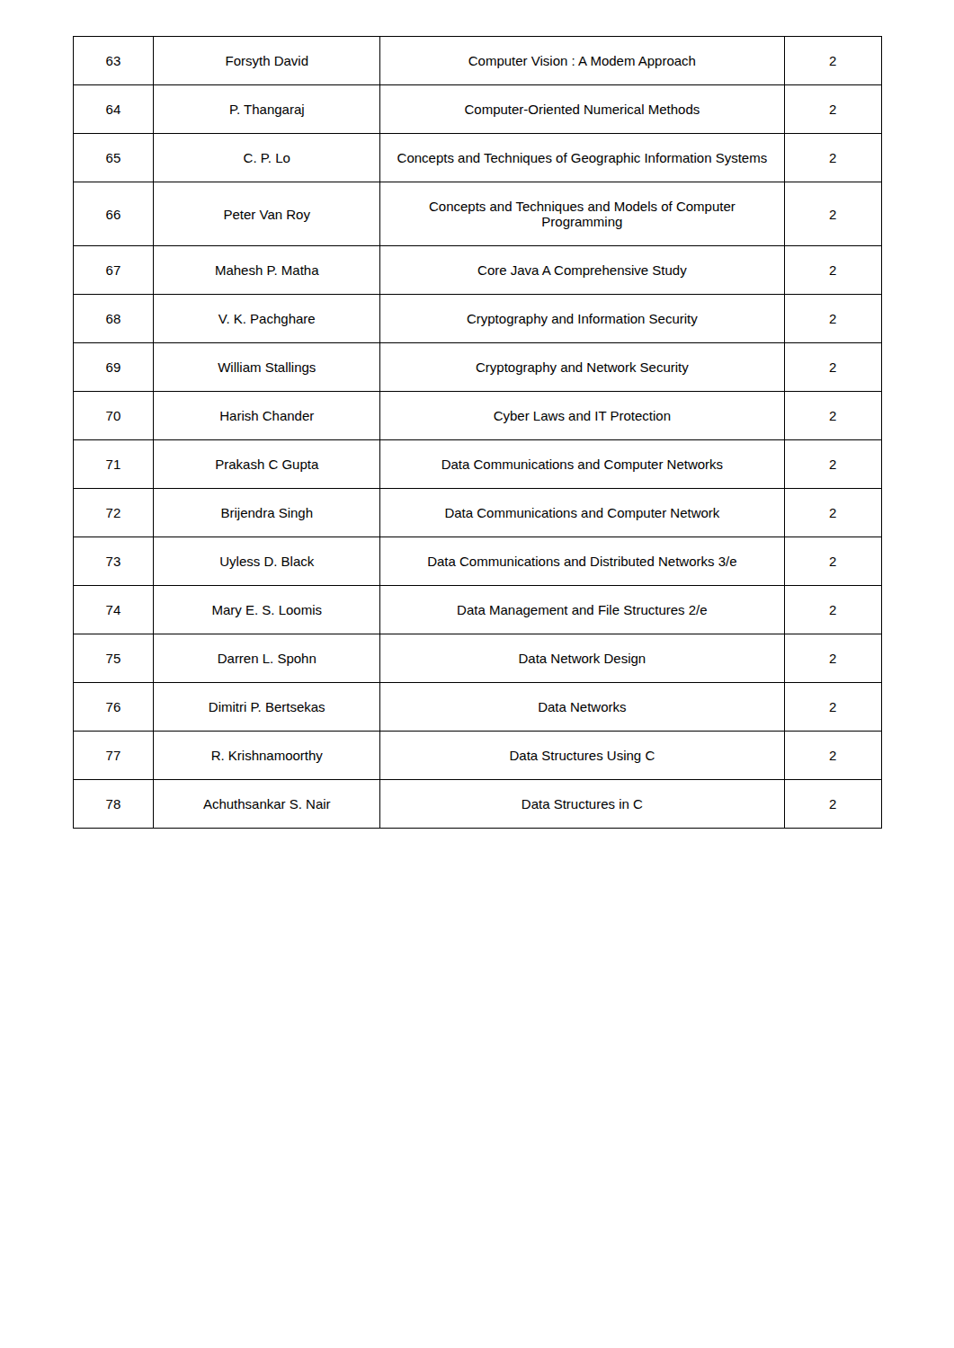| 63 | Forsyth David | Computer Vision : A Modem Approach | 2 |
| 64 | P. Thangaraj | Computer-Oriented Numerical Methods | 2 |
| 65 | C. P. Lo | Concepts and Techniques of Geographic Information Systems | 2 |
| 66 | Peter Van Roy | Concepts and Techniques and Models of Computer Programming | 2 |
| 67 | Mahesh P. Matha | Core Java A Comprehensive Study | 2 |
| 68 | V. K. Pachghare | Cryptography and Information Security | 2 |
| 69 | William Stallings | Cryptography and Network Security | 2 |
| 70 | Harish Chander | Cyber Laws and IT Protection | 2 |
| 71 | Prakash C Gupta | Data Communications and Computer Networks | 2 |
| 72 | Brijendra Singh | Data Communications and Computer Network | 2 |
| 73 | Uyless D. Black | Data Communications and Distributed Networks 3/e | 2 |
| 74 | Mary E. S. Loomis | Data Management and File Structures 2/e | 2 |
| 75 | Darren L. Spohn | Data Network Design | 2 |
| 76 | Dimitri P. Bertsekas | Data Networks | 2 |
| 77 | R. Krishnamoorthy | Data Structures Using C | 2 |
| 78 | Achuthsankar S. Nair | Data Structures in C | 2 |